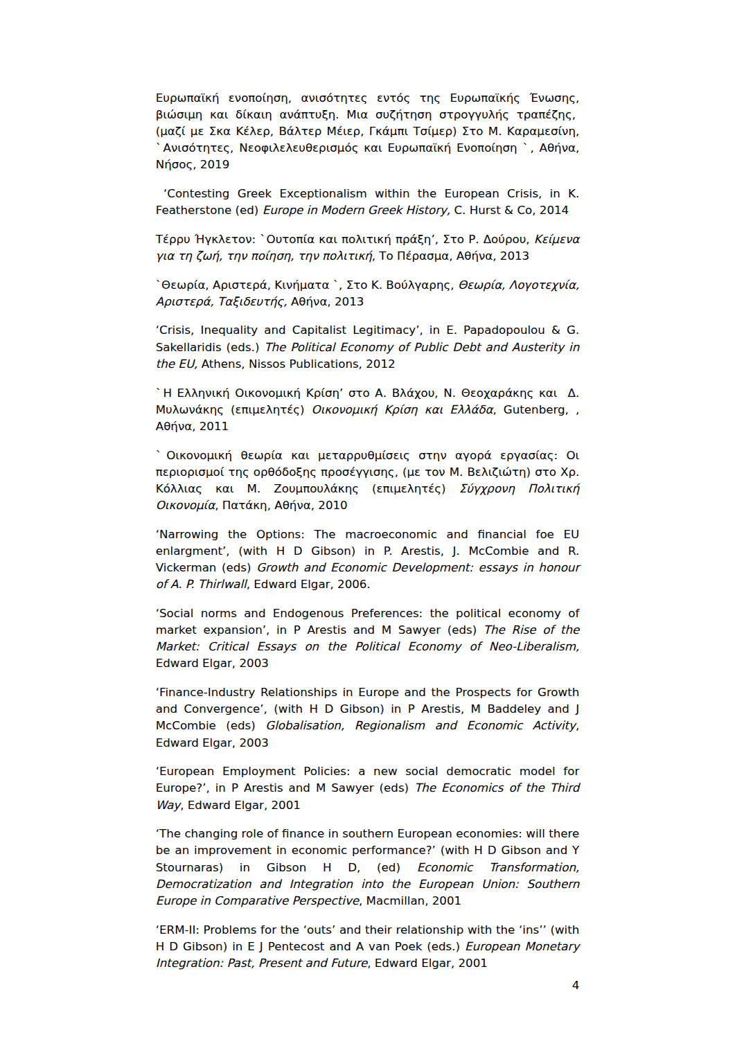Ευρωπαϊκή ενοποίηση, ανισότητες εντός της Ευρωπαϊκής Ένωσης, βιώσιμη και δίκαιη ανάπτυξη. Μια συζήτηση στρογγυλής τραπέζης, (μαζί με Σκα Κέλερ, Βάλτερ Μέιερ, Γκάμπι Τσίμερ) Στο Μ. Καραμεσίνη, ˋΑνισότητες, Νεοφιλελευθερισμός και Ευρωπαϊκή Ενοποίηση ˋ, Αθήνα, Νήσος, 2019
‘Contesting Greek Exceptionalism within the European Crisis, in K. Featherstone (ed) Europe in Modern Greek History, C. Hurst & Co, 2014
Τέρρυ Ήγκλετον: ˋΟυτοπία και πολιτική πράξη’, Στο Ρ. Δούρου, Κείμενα για τη ζωή, την ποίηση, την πολιτική, Το Πέρασμα, Αθήνα, 2013
ˋΘεωρία, Αριστερά, Κινήματα ˋ, Στο Κ. Βούλγαρης, Θεωρία, Λογοτεχνία, Αριστερά, Ταξιδευτής, Αθήνα, 2013
‘Crisis, Inequality and Capitalist Legitimacy’, in E. Papadopoulou & G. Sakellaridis (eds.) The Political Economy of Public Debt and Austerity in the EU, Athens, Nissos Publications, 2012
ˋΗ Ελληνική Οικονομική Κρίση’ στο Α. Βλάχου, Ν. Θεοχαράκης και Δ. Μυλωνάκης (επιμελητές) Οικονομική Κρίση και Ελλάδα, Gutenberg, , Αθήνα, 2011
ˋΟικονομική θεωρία και μεταρρυθμίσεις στην αγορά εργασίας: Οι περιορισμοί της ορθόδοξης προσέγγισης, (με τον Μ. Βελιζιώτη) στο Χρ. Κόλλιας και Μ. Ζουμπουλάκης (επιμελητές) Σύγχρονη Πολιτική Οικονομία, Πατάκη, Αθήνα, 2010
‘Narrowing the Options: The macroeconomic and financial foe EU enlargment’, (with H D Gibson) in P. Arestis, J. McCombie and R. Vickerman (eds) Growth and Economic Development: essays in honour of A. P. Thirlwall, Edward Elgar, 2006.
‘Social norms and Endogenous Preferences: the political economy of market expansion’, in P Arestis and M Sawyer (eds) The Rise of the Market: Critical Essays on the Political Economy of Neo-Liberalism, Edward Elgar, 2003
‘Finance-Industry Relationships in Europe and the Prospects for Growth and Convergence’, (with H D Gibson) in P Arestis, M Baddeley and J McCombie (eds) Globalisation, Regionalism and Economic Activity, Edward Elgar, 2003
‘European Employment Policies: a new social democratic model for Europe?’, in P Arestis and M Sawyer (eds) The Economics of the Third Way, Edward Elgar, 2001
‘The changing role of finance in southern European economies: will there be an improvement in economic performance?’ (with H D Gibson and Y Stournaras) in Gibson H D, (ed) Economic Transformation, Democratization and Integration into the European Union: Southern Europe in Comparative Perspective, Macmillan, 2001
‘ERM-II: Problems for the ‘outs’ and their relationship with the ‘ins’’ (with H D Gibson) in E J Pentecost and A van Poek (eds.) European Monetary Integration: Past, Present and Future, Edward Elgar, 2001
4